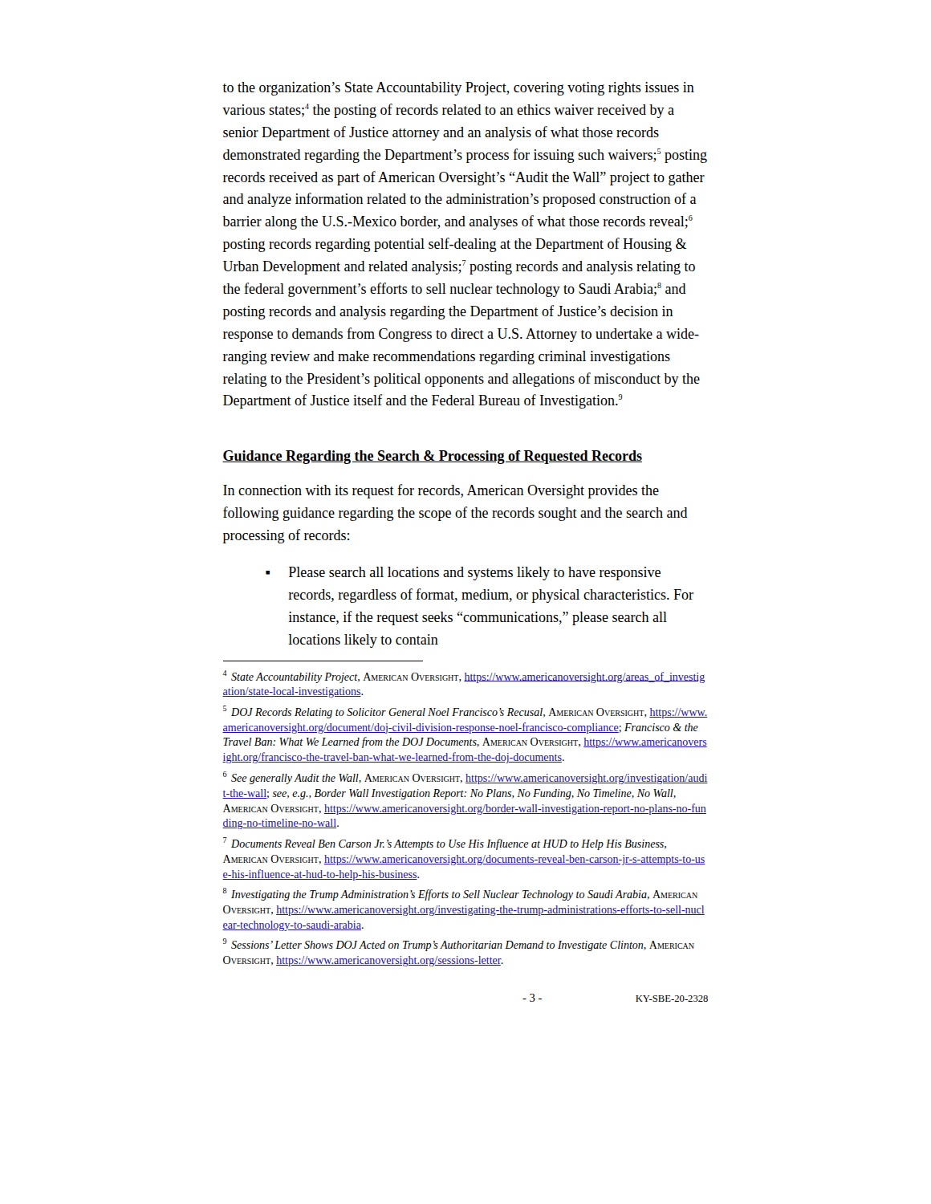to the organization’s State Accountability Project, covering voting rights issues in various states;4 the posting of records related to an ethics waiver received by a senior Department of Justice attorney and an analysis of what those records demonstrated regarding the Department’s process for issuing such waivers;5 posting records received as part of American Oversight’s “Audit the Wall” project to gather and analyze information related to the administration’s proposed construction of a barrier along the U.S.-Mexico border, and analyses of what those records reveal;6 posting records regarding potential self-dealing at the Department of Housing & Urban Development and related analysis;7 posting records and analysis relating to the federal government’s efforts to sell nuclear technology to Saudi Arabia;8 and posting records and analysis regarding the Department of Justice’s decision in response to demands from Congress to direct a U.S. Attorney to undertake a wide-ranging review and make recommendations regarding criminal investigations relating to the President’s political opponents and allegations of misconduct by the Department of Justice itself and the Federal Bureau of Investigation.9
Guidance Regarding the Search & Processing of Requested Records
In connection with its request for records, American Oversight provides the following guidance regarding the scope of the records sought and the search and processing of records:
Please search all locations and systems likely to have responsive records, regardless of format, medium, or physical characteristics. For instance, if the request seeks “communications,” please search all locations likely to contain
4 State Accountability Project, American Oversight, https://www.americanoversight.org/areas_of_investigation/state-local-investigations.
5 DOJ Records Relating to Solicitor General Noel Francisco’s Recusal, American Oversight, https://www.americanoversight.org/document/doj-civil-division-response-noel-francisco-compliance; Francisco & the Travel Ban: What We Learned from the DOJ Documents, American Oversight, https://www.americanoversight.org/francisco-the-travel-ban-what-we-learned-from-the-doj-documents.
6 See generally Audit the Wall, American Oversight, https://www.americanoversight.org/investigation/audit-the-wall; see, e.g., Border Wall Investigation Report: No Plans, No Funding, No Timeline, No Wall, American Oversight, https://www.americanoversight.org/border-wall-investigation-report-no-plans-no-funding-no-timeline-no-wall.
7 Documents Reveal Ben Carson Jr.’s Attempts to Use His Influence at HUD to Help His Business, American Oversight, https://www.americanoversight.org/documents-reveal-ben-carson-jr-s-attempts-to-use-his-influence-at-hud-to-help-his-business.
8 Investigating the Trump Administration’s Efforts to Sell Nuclear Technology to Saudi Arabia, American Oversight, https://www.americanoversight.org/investigating-the-trump-administrations-efforts-to-sell-nuclear-technology-to-saudi-arabia.
9 Sessions’ Letter Shows DOJ Acted on Trump’s Authoritarian Demand to Investigate Clinton, American Oversight, https://www.americanoversight.org/sessions-letter.
- 3 - KY-SBE-20-2328